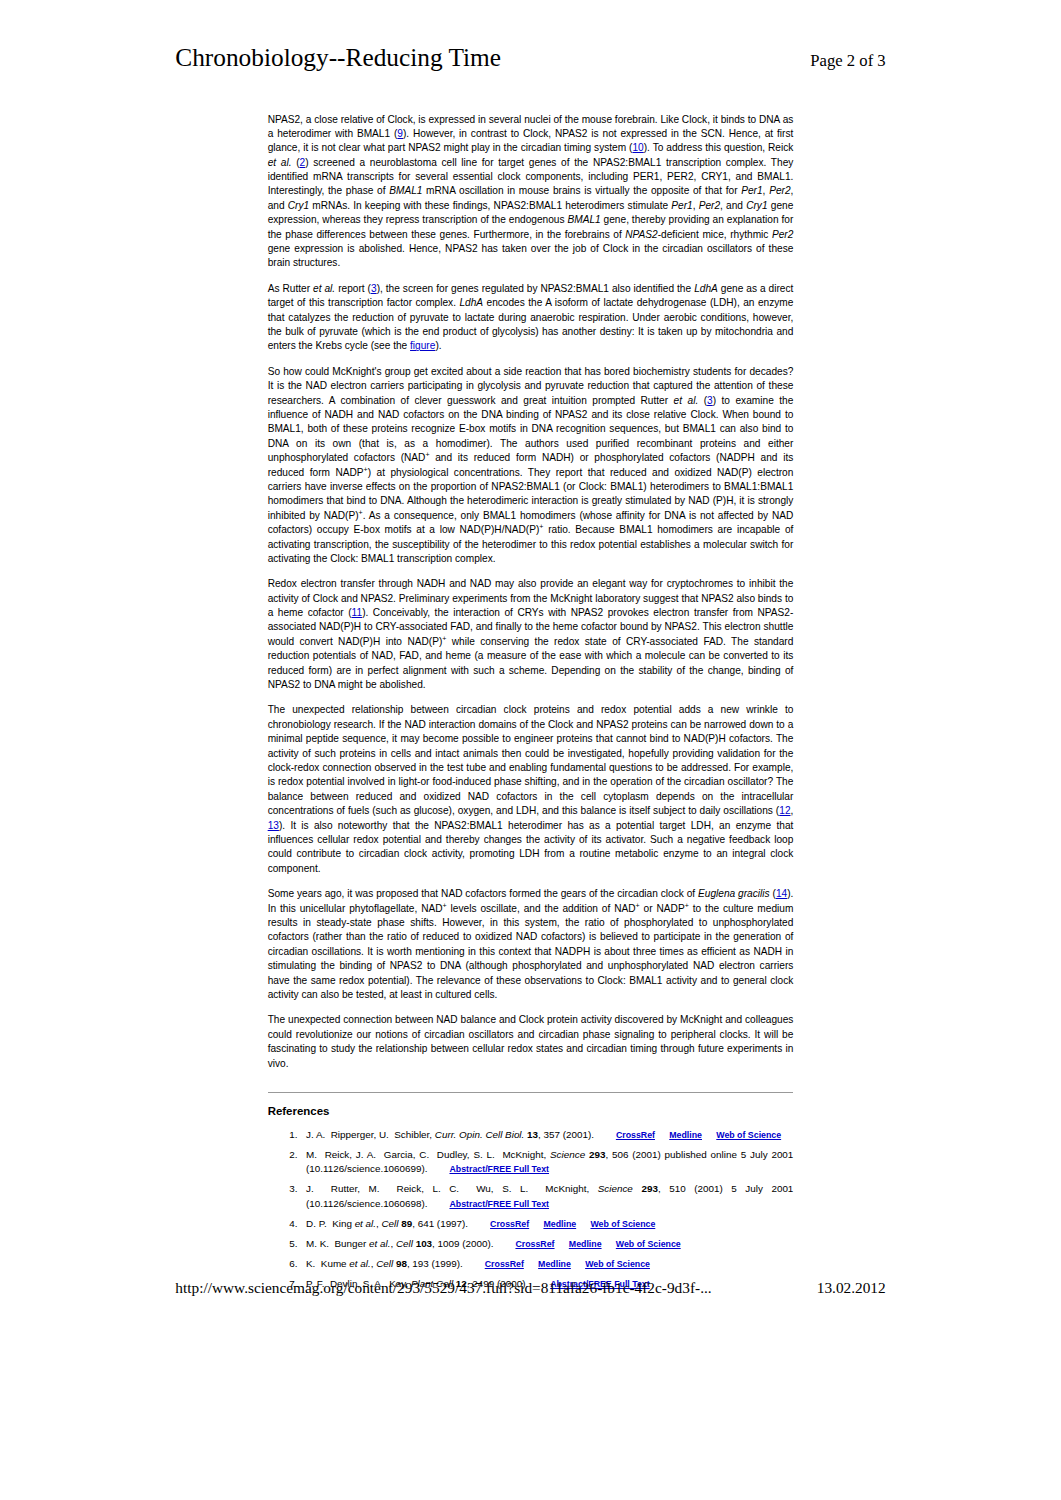Chronobiology--Reducing Time
Page 2 of 3
NPAS2, a close relative of Clock, is expressed in several nuclei of the mouse forebrain. Like Clock, it binds to DNA as a heterodimer with BMAL1 (9). However, in contrast to Clock, NPAS2 is not expressed in the SCN. Hence, at first glance, it is not clear what part NPAS2 might play in the circadian timing system (10). To address this question, Reick et al. (2) screened a neuroblastoma cell line for target genes of the NPAS2:BMAL1 transcription complex. They identified mRNA transcripts for several essential clock components, including PER1, PER2, CRY1, and BMAL1. Interestingly, the phase of BMAL1 mRNA oscillation in mouse brains is virtually the opposite of that for Per1, Per2, and Cry1 mRNAs. In keeping with these findings, NPAS2:BMAL1 heterodimers stimulate Per1, Per2, and Cry1 gene expression, whereas they repress transcription of the endogenous BMAL1 gene, thereby providing an explanation for the phase differences between these genes. Furthermore, in the forebrains of NPAS2-deficient mice, rhythmic Per2 gene expression is abolished. Hence, NPAS2 has taken over the job of Clock in the circadian oscillators of these brain structures.
As Rutter et al. report (3), the screen for genes regulated by NPAS2:BMAL1 also identified the LdhA gene as a direct target of this transcription factor complex. LdhA encodes the A isoform of lactate dehydrogenase (LDH), an enzyme that catalyzes the reduction of pyruvate to lactate during anaerobic respiration. Under aerobic conditions, however, the bulk of pyruvate (which is the end product of glycolysis) has another destiny: It is taken up by mitochondria and enters the Krebs cycle (see the figure).
So how could McKnight's group get excited about a side reaction that has bored biochemistry students for decades? It is the NAD electron carriers participating in glycolysis and pyruvate reduction that captured the attention of these researchers. A combination of clever guesswork and great intuition prompted Rutter et al. (3) to examine the influence of NADH and NAD cofactors on the DNA binding of NPAS2 and its close relative Clock. When bound to BMAL1, both of these proteins recognize E-box motifs in DNA recognition sequences, but BMAL1 can also bind to DNA on its own (that is, as a homodimer). The authors used purified recombinant proteins and either unphosphorylated cofactors (NAD+ and its reduced form NADH) or phosphorylated cofactors (NADPH and its reduced form NADP+) at physiological concentrations. They report that reduced and oxidized NAD(P) electron carriers have inverse effects on the proportion of NPAS2:BMAL1 (or Clock: BMAL1) heterodimers to BMAL1:BMAL1 homodimers that bind to DNA. Although the heterodimeric interaction is greatly stimulated by NAD (P)H, it is strongly inhibited by NAD(P)+. As a consequence, only BMAL1 homodimers (whose affinity for DNA is not affected by NAD cofactors) occupy E-box motifs at a low NAD(P)H/NAD(P)+ ratio. Because BMAL1 homodimers are incapable of activating transcription, the susceptibility of the heterodimer to this redox potential establishes a molecular switch for activating the Clock: BMAL1 transcription complex.
Redox electron transfer through NADH and NAD may also provide an elegant way for cryptochromes to inhibit the activity of Clock and NPAS2. Preliminary experiments from the McKnight laboratory suggest that NPAS2 also binds to a heme cofactor (11). Conceivably, the interaction of CRYs with NPAS2 provokes electron transfer from NPAS2-associated NAD(P)H to CRY-associated FAD, and finally to the heme cofactor bound by NPAS2. This electron shuttle would convert NAD(P)H into NAD(P)+ while conserving the redox state of CRY-associated FAD. The standard reduction potentials of NAD, FAD, and heme (a measure of the ease with which a molecule can be converted to its reduced form) are in perfect alignment with such a scheme. Depending on the stability of the change, binding of NPAS2 to DNA might be abolished.
The unexpected relationship between circadian clock proteins and redox potential adds a new wrinkle to chronobiology research. If the NAD interaction domains of the Clock and NPAS2 proteins can be narrowed down to a minimal peptide sequence, it may become possible to engineer proteins that cannot bind to NAD(P)H cofactors. The activity of such proteins in cells and intact animals then could be investigated, hopefully providing validation for the clock-redox connection observed in the test tube and enabling fundamental questions to be addressed. For example, is redox potential involved in light-or food-induced phase shifting, and in the operation of the circadian oscillator? The balance between reduced and oxidized NAD cofactors in the cell cytoplasm depends on the intracellular concentrations of fuels (such as glucose), oxygen, and LDH, and this balance is itself subject to daily oscillations (12, 13). It is also noteworthy that the NPAS2:BMAL1 heterodimer has as a potential target LDH, an enzyme that influences cellular redox potential and thereby changes the activity of its activator. Such a negative feedback loop could contribute to circadian clock activity, promoting LDH from a routine metabolic enzyme to an integral clock component.
Some years ago, it was proposed that NAD cofactors formed the gears of the circadian clock of Euglena gracilis (14). In this unicellular phytoflagellate, NAD+ levels oscillate, and the addition of NAD+ or NADP+ to the culture medium results in steady-state phase shifts. However, in this system, the ratio of phosphorylated to unphosphorylated cofactors (rather than the ratio of reduced to oxidized NAD cofactors) is believed to participate in the generation of circadian oscillations. It is worth mentioning in this context that NADPH is about three times as efficient as NADH in stimulating the binding of NPAS2 to DNA (although phosphorylated and unphosphorylated NAD electron carriers have the same redox potential). The relevance of these observations to Clock: BMAL1 activity and to general clock activity can also be tested, at least in cultured cells.
The unexpected connection between NAD balance and Clock protein activity discovered by McKnight and colleagues could revolutionize our notions of circadian oscillators and circadian phase signaling to peripheral clocks. It will be fascinating to study the relationship between cellular redox states and circadian timing through future experiments in vivo.
References
J. A. Ripperger, U. Schibler, Curr. Opin. Cell Biol. 13, 357 (2001). CrossRef Medline Web of Science
M. Reick, J. A. Garcia, C. Dudley, S. L. McKnight, Science 293, 506 (2001) published online 5 July 2001 (10.1126/science.1060699). Abstract/FREE Full Text
J. Rutter, M. Reick, L. C. Wu, S. L. McKnight, Science 293, 510 (2001) 5 July 2001 (10.1126/science.1060698). Abstract/FREE Full Text
D. P. King et al., Cell 89, 641 (1997). CrossRef Medline Web of Science
M. K. Bunger et al., Cell 103, 1009 (2000). CrossRef Medline Web of Science
K. Kume et al., Cell 98, 193 (1999). CrossRef Medline Web of Science
P. F. Devlin, S. A. Kay, Plant Cell 12, 2499 (2000). Abstract/FREE Full Text
http://www.sciencemag.org/content/293/5529/437.full?sid=811afa26-fb1c-4f2c-9d3f-...
13.02.2012